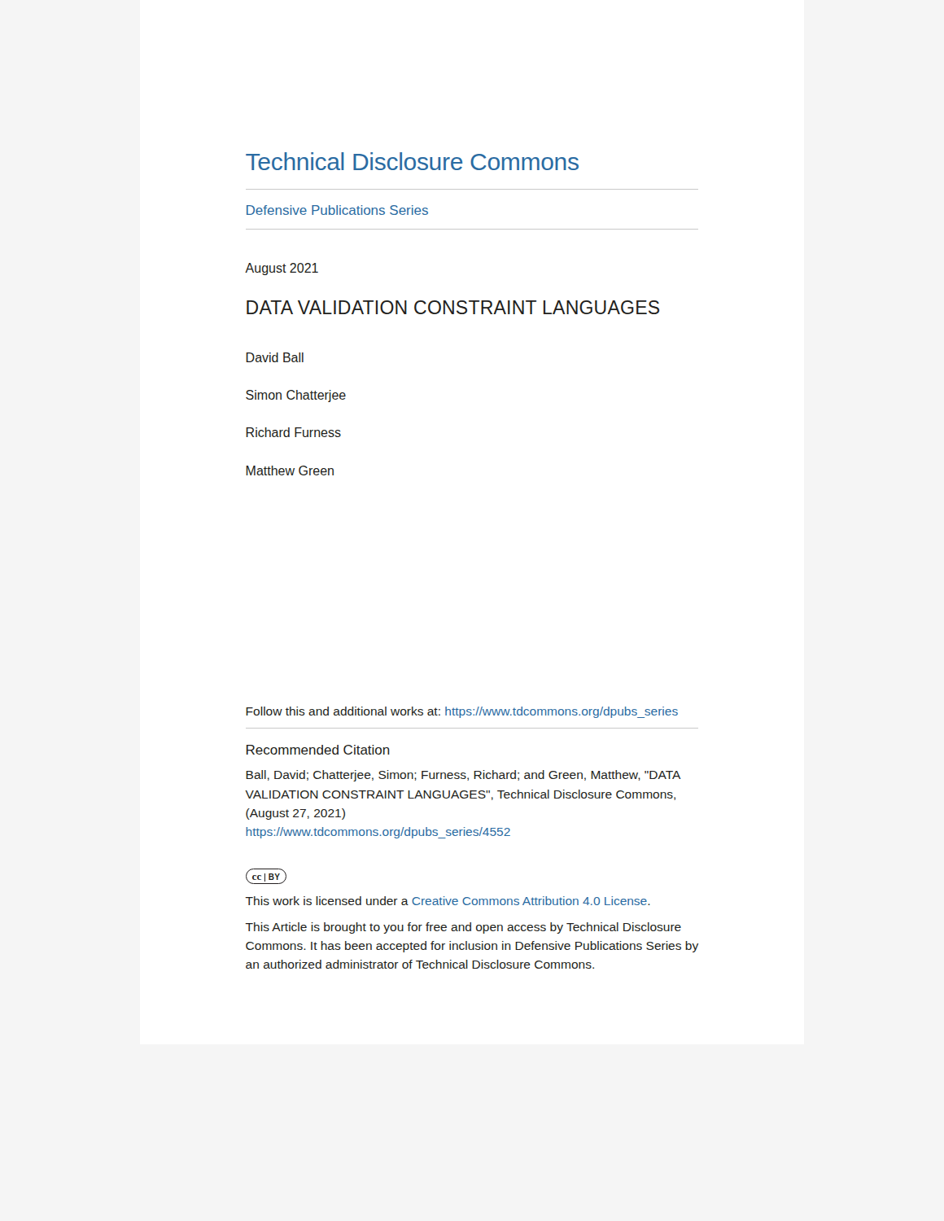Technical Disclosure Commons
Defensive Publications Series
August 2021
DATA VALIDATION CONSTRAINT LANGUAGES
David Ball
Simon Chatterjee
Richard Furness
Matthew Green
Follow this and additional works at: https://www.tdcommons.org/dpubs_series
Recommended Citation
Ball, David; Chatterjee, Simon; Furness, Richard; and Green, Matthew, "DATA VALIDATION CONSTRAINT LANGUAGES", Technical Disclosure Commons, (August 27, 2021)
https://www.tdcommons.org/dpubs_series/4552
cc BY
This work is licensed under a Creative Commons Attribution 4.0 License.
This Article is brought to you for free and open access by Technical Disclosure Commons. It has been accepted for inclusion in Defensive Publications Series by an authorized administrator of Technical Disclosure Commons.